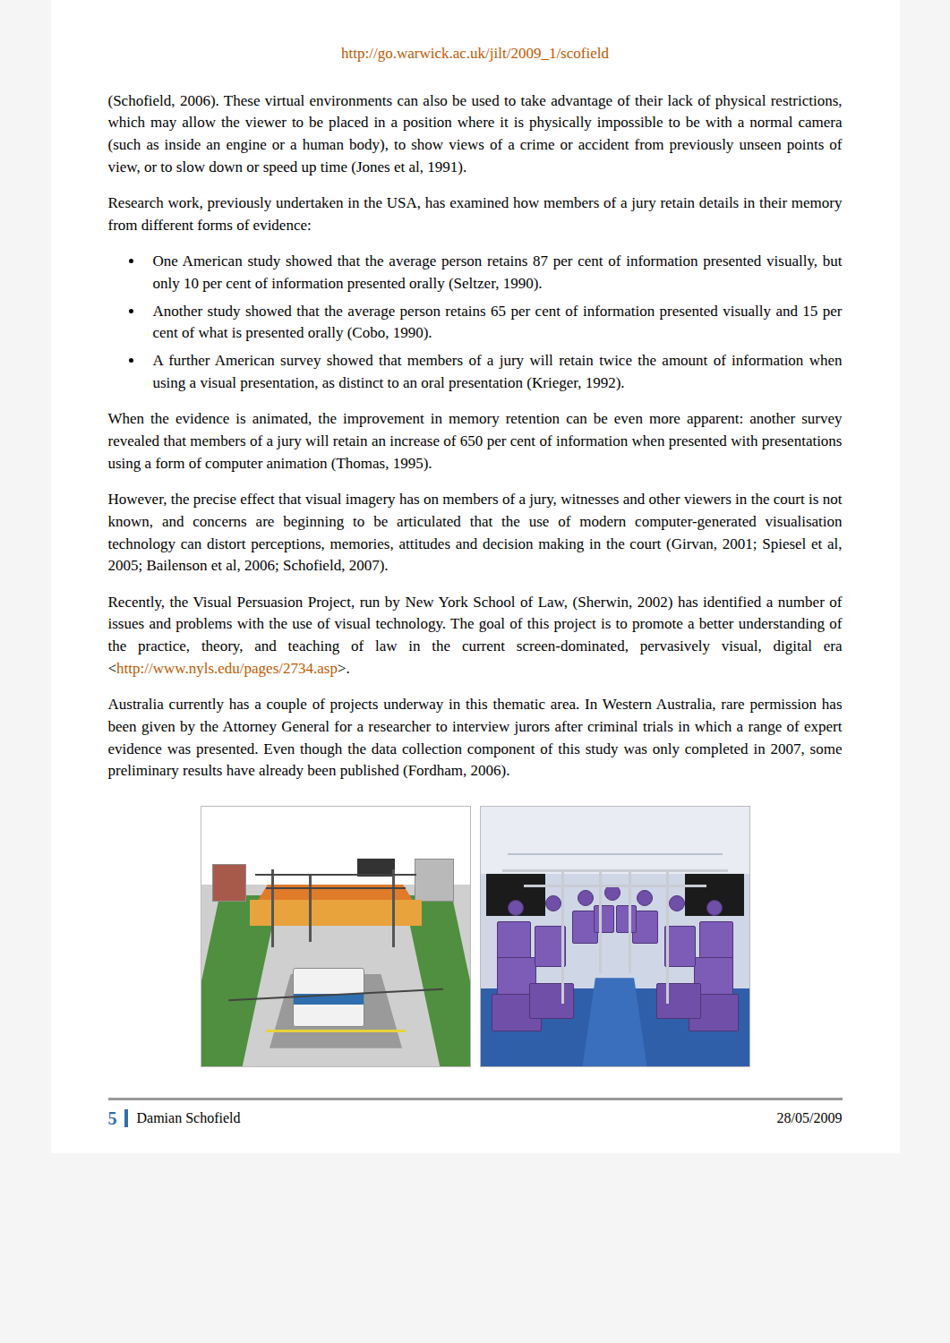http://go.warwick.ac.uk/jilt/2009_1/scofield
(Schofield, 2006). These virtual environments can also be used to take advantage of their lack of physical restrictions, which may allow the viewer to be placed in a position where it is physically impossible to be with a normal camera (such as inside an engine or a human body), to show views of a crime or accident from previously unseen points of view, or to slow down or speed up time (Jones et al, 1991).
Research work, previously undertaken in the USA, has examined how members of a jury retain details in their memory from different forms of evidence:
One American study showed that the average person retains 87 per cent of information presented visually, but only 10 per cent of information presented orally (Seltzer, 1990).
Another study showed that the average person retains 65 per cent of information presented visually and 15 per cent of what is presented orally (Cobo, 1990).
A further American survey showed that members of a jury will retain twice the amount of information when using a visual presentation, as distinct to an oral presentation (Krieger, 1992).
When the evidence is animated, the improvement in memory retention can be even more apparent: another survey revealed that members of a jury will retain an increase of 650 per cent of information when presented with presentations using a form of computer animation (Thomas, 1995).
However, the precise effect that visual imagery has on members of a jury, witnesses and other viewers in the court is not known, and concerns are beginning to be articulated that the use of modern computer-generated visualisation technology can distort perceptions, memories, attitudes and decision making in the court (Girvan, 2001; Spiesel et al, 2005; Bailenson et al, 2006; Schofield, 2007).
Recently, the Visual Persuasion Project, run by New York School of Law, (Sherwin, 2002) has identified a number of issues and problems with the use of visual technology. The goal of this project is to promote a better understanding of the practice, theory, and teaching of law in the current screen-dominated, pervasively visual, digital era <http://www.nyls.edu/pages/2734.asp>.
Australia currently has a couple of projects underway in this thematic area. In Western Australia, rare permission has been given by the Attorney General for a researcher to interview jurors after criminal trials in which a range of expert evidence was presented. Even though the data collection component of this study was only completed in 2007, some preliminary results have already been published (Fordham, 2006).
5 Damian Schofield 28/05/2009